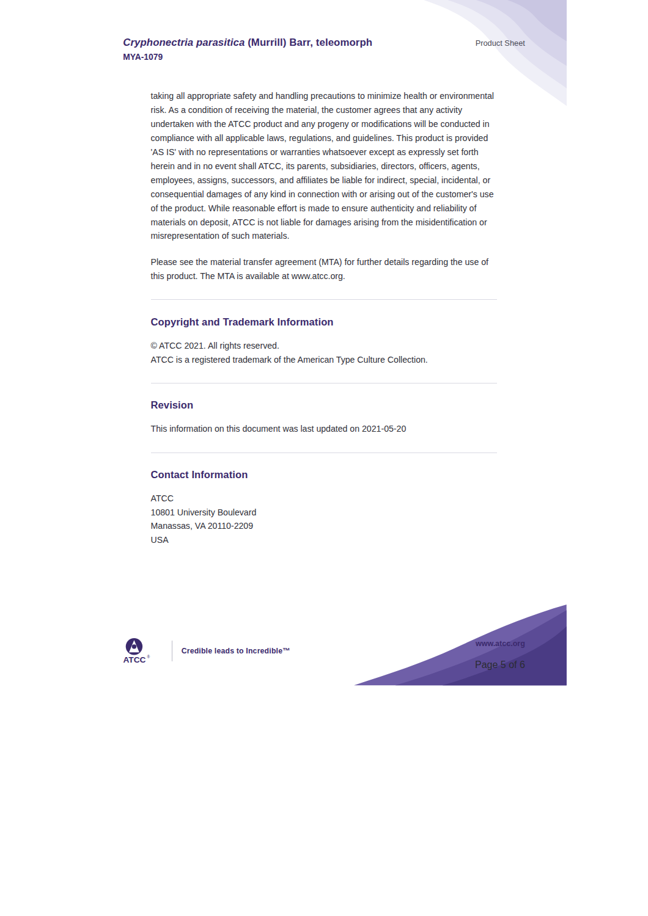Cryphonectria parasitica (Murrill) Barr, teleomorph
Product Sheet
MYA-1079
taking all appropriate safety and handling precautions to minimize health or environmental risk. As a condition of receiving the material, the customer agrees that any activity undertaken with the ATCC product and any progeny or modifications will be conducted in compliance with all applicable laws, regulations, and guidelines. This product is provided 'AS IS' with no representations or warranties whatsoever except as expressly set forth herein and in no event shall ATCC, its parents, subsidiaries, directors, officers, agents, employees, assigns, successors, and affiliates be liable for indirect, special, incidental, or consequential damages of any kind in connection with or arising out of the customer's use of the product. While reasonable effort is made to ensure authenticity and reliability of materials on deposit, ATCC is not liable for damages arising from the misidentification or misrepresentation of such materials.
Please see the material transfer agreement (MTA) for further details regarding the use of this product. The MTA is available at www.atcc.org.
Copyright and Trademark Information
© ATCC 2021. All rights reserved.
ATCC is a registered trademark of the American Type Culture Collection.
Revision
This information on this document was last updated on 2021-05-20
Contact Information
ATCC
10801 University Boulevard
Manassas, VA 20110-2209
USA
ATCC ®
Credible leads to Incredible™
www.atcc.org
Page 5 of 6